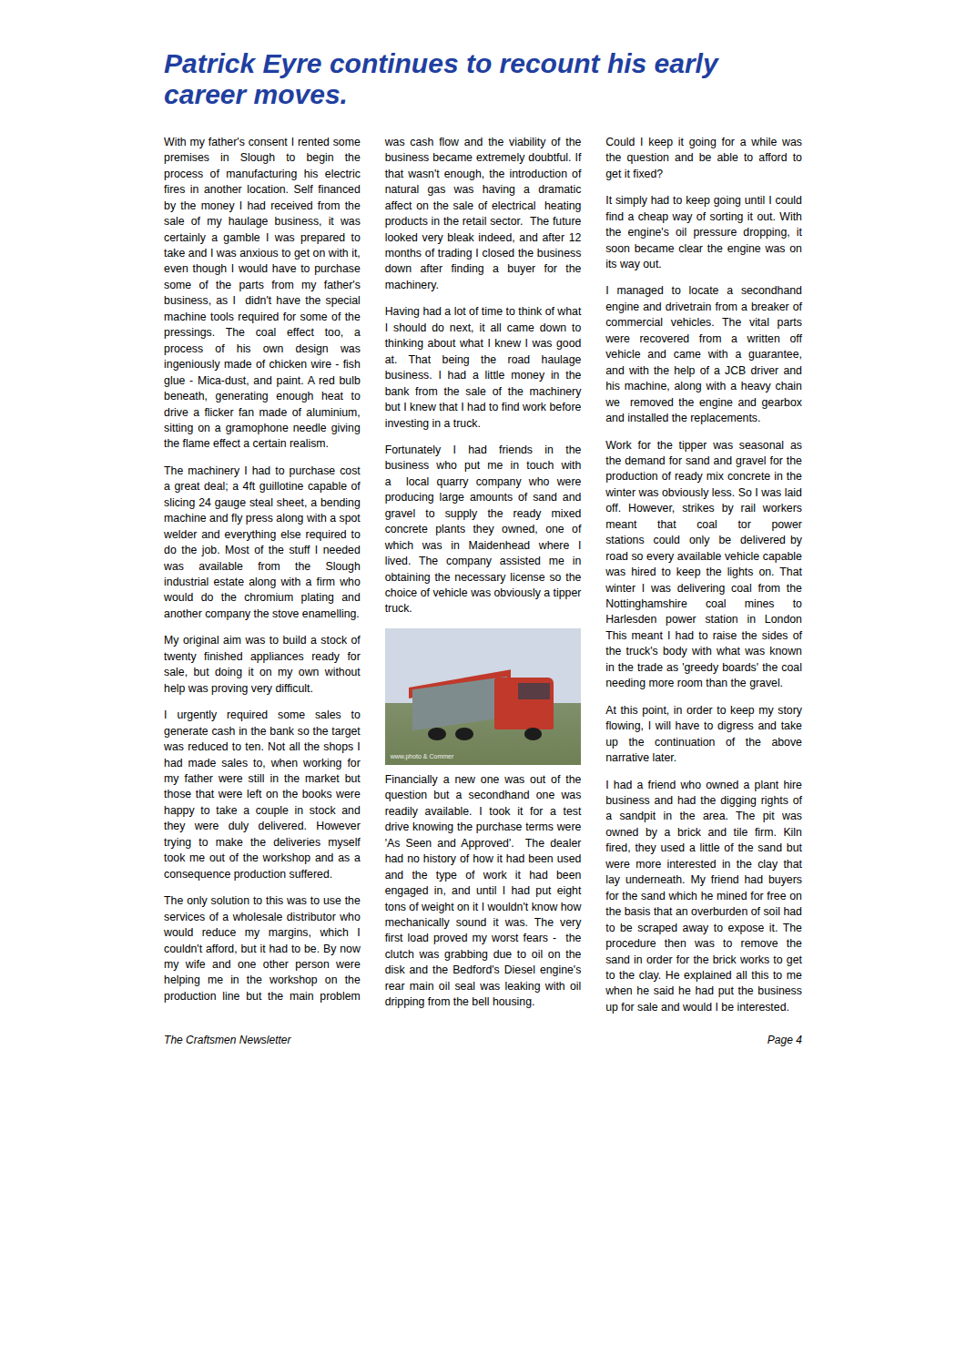Patrick Eyre continues to recount his early career moves.
With my father's consent I rented some premises in Slough to begin the process of manufacturing his electric fires in another location. Self financed by the money I had received from the sale of my haulage business, it was certainly a gamble I was prepared to take and I was anxious to get on with it, even though I would have to purchase some of the parts from my father's business, as I didn't have the special machine tools required for some of the pressings. The coal effect too, a process of his own design was ingeniously made of chicken wire - fish glue - Mica-dust, and paint. A red bulb beneath, generating enough heat to drive a flicker fan made of aluminium, sitting on a gramophone needle giving the flame effect a certain realism.
The machinery I had to purchase cost a great deal; a 4ft guillotine capable of slicing 24 gauge steal sheet, a bending machine and fly press along with a spot welder and everything else required to do the job. Most of the stuff I needed was available from the Slough industrial estate along with a firm who would do the chromium plating and another company the stove enamelling.
My original aim was to build a stock of twenty finished appliances ready for sale, but doing it on my own without help was proving very difficult.
I urgently required some sales to generate cash in the bank so the target was reduced to ten. Not all the shops I had made sales to, when working for my father were still in the market but those that were left on the books were happy to take a couple in stock and they were duly delivered. However trying to make the deliveries myself took me out of the workshop and as a consequence production suffered.
The only solution to this was to use the services of a wholesale distributor who would reduce my margins, which I couldn't afford, but it had to be. By now my wife and one other person were helping me in the workshop on the production line but the main problem was cash flow and the viability of the business became extremely doubtful. If that wasn't enough, the introduction of natural gas was having a dramatic affect on the sale of electrical heating products in the retail sector. The future looked very bleak indeed, and after 12 months of trading I closed the business down after finding a buyer for the machinery.
Having had a lot of time to think of what I should do next, it all came down to thinking about what I knew I was good at. That being the road haulage business. I had a little money in the bank from the sale of the machinery but I knew that I had to find work before investing in a truck.
Fortunately I had friends in the business who put me in touch with a local quarry company who were producing large amounts of sand and gravel to supply the ready mixed concrete plants they owned, one of which was in Maidenhead where I lived. The company assisted me in obtaining the necessary license so the choice of vehicle was obviously a tipper truck.
www.photo & Commer
Financially a new one was out of the question but a secondhand one was readily available. I took it for a test drive knowing the purchase terms were 'As Seen and Approved'. The dealer had no history of how it had been used and the type of work it had been engaged in, and until I had put eight tons of weight on it I wouldn't know how mechanically sound it was. The very first load proved my worst fears - the clutch was grabbing due to oil on the disk and the Bedford's Diesel engine's rear main oil seal was leaking with oil dripping from the bell housing.
Could I keep it going for a while was the question and be able to afford to get it fixed?
It simply had to keep going until I could find a cheap way of sorting it out. With the engine's oil pressure dropping, it soon became clear the engine was on its way out.
I managed to locate a secondhand engine and drivetrain from a breaker of commercial vehicles. The vital parts were recovered from a written off vehicle and came with a guarantee, and with the help of a JCB driver and his machine, along with a heavy chain we removed the engine and gearbox and installed the replacements.
Work for the tipper was seasonal as the demand for sand and gravel for the production of ready mix concrete in the winter was obviously less. So I was laid off. However, strikes by rail workers meant that coal tor power stations could only be delivered by road so every available vehicle capable was hired to keep the lights on. That winter I was delivering coal from the Nottinghamshire coal mines to Harlesden power station in London This meant I had to raise the sides of the truck's body with what was known in the trade as 'greedy boards' the coal needing more room than the gravel.
At this point, in order to keep my story flowing, I will have to digress and take up the continuation of the above narrative later.
I had a friend who owned a plant hire business and had the digging rights of a sandpit in the area. The pit was owned by a brick and tile firm. Kiln fired, they used a little of the sand but were more interested in the clay that lay underneath. My friend had buyers for the sand which he mined for free on the basis that an overburden of soil had to be scraped away to expose it. The procedure then was to remove the sand in order for the brick works to get to the clay. He explained all this to me when he said he had put the business up for sale and would I be interested.
The Craftsmen Newsletter Page 4